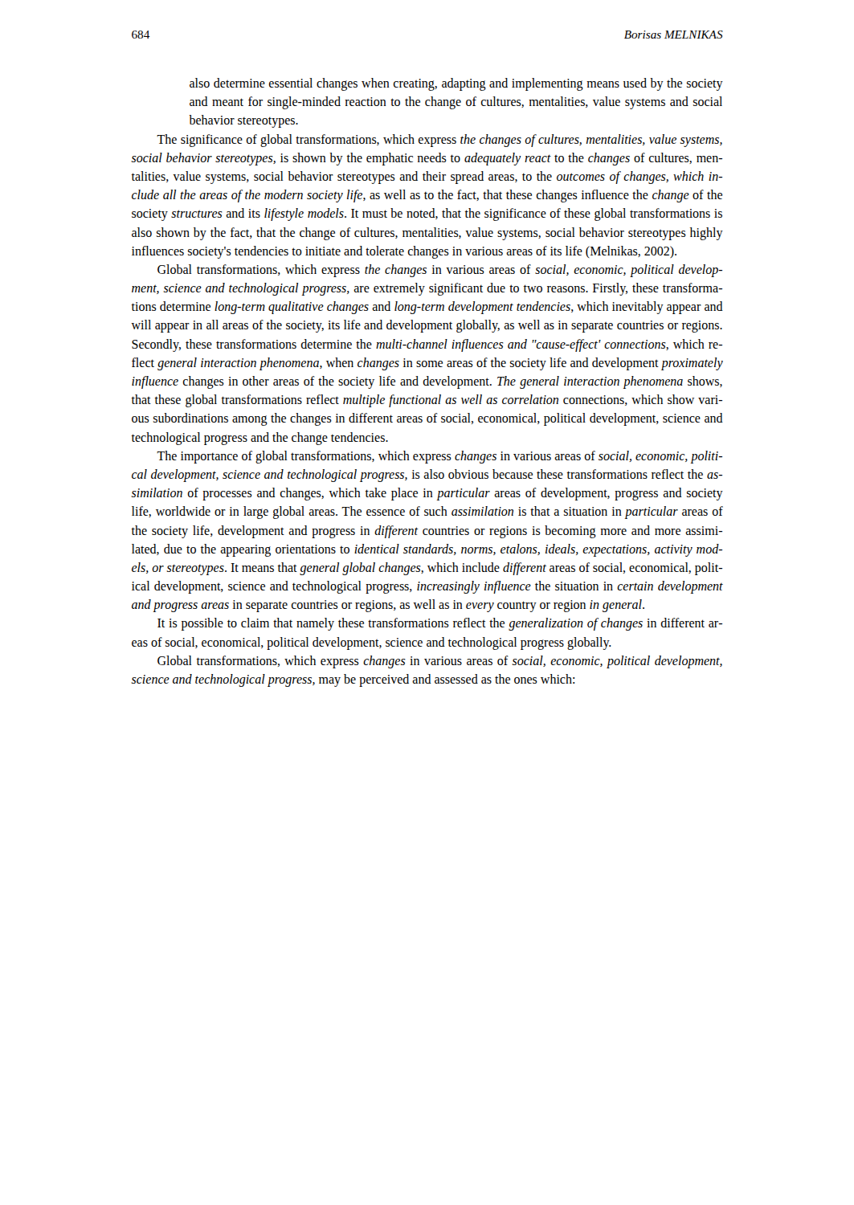684 Borisas MELNIKAS
also determine essential changes when creating, adapting and implementing means used by the society and meant for single-minded reaction to the change of cultures, mentalities, value systems and social behavior stereotypes.
The significance of global transformations, which express the changes of cultures, mentalities, value systems, social behavior stereotypes, is shown by the emphatic needs to adequately react to the changes of cultures, mentalities, value systems, social behavior stereotypes and their spread areas, to the outcomes of changes, which include all the areas of the modern society life, as well as to the fact, that these changes influence the change of the society structures and its lifestyle models. It must be noted, that the significance of these global transformations is also shown by the fact, that the change of cultures, mentalities, value systems, social behavior stereotypes highly influences society's tendencies to initiate and tolerate changes in various areas of its life (Melnikas, 2002).
Global transformations, which express the changes in various areas of social, economic, political development, science and technological progress, are extremely significant due to two reasons. Firstly, these transformations determine long-term qualitative changes and long-term development tendencies, which inevitably appear and will appear in all areas of the society, its life and development globally, as well as in separate countries or regions. Secondly, these transformations determine the multi-channel influences and "cause-effect' connections, which reflect general interaction phenomena, when changes in some areas of the society life and development proximately influence changes in other areas of the society life and development. The general interaction phenomena shows, that these global transformations reflect multiple functional as well as correlation connections, which show various subordinations among the changes in different areas of social, economical, political development, science and technological progress and the change tendencies.
The importance of global transformations, which express changes in various areas of social, economic, political development, science and technological progress, is also obvious because these transformations reflect the assimilation of processes and changes, which take place in particular areas of development, progress and society life, worldwide or in large global areas. The essence of such assimilation is that a situation in particular areas of the society life, development and progress in different countries or regions is becoming more and more assimilated, due to the appearing orientations to identical standards, norms, etalons, ideals, expectations, activity models, or stereotypes. It means that general global changes, which include different areas of social, economical, political development, science and technological progress, increasingly influence the situation in certain development and progress areas in separate countries or regions, as well as in every country or region in general.
It is possible to claim that namely these transformations reflect the generalization of changes in different areas of social, economical, political development, science and technological progress globally.
Global transformations, which express changes in various areas of social, economic, political development, science and technological progress, may be perceived and assessed as the ones which: